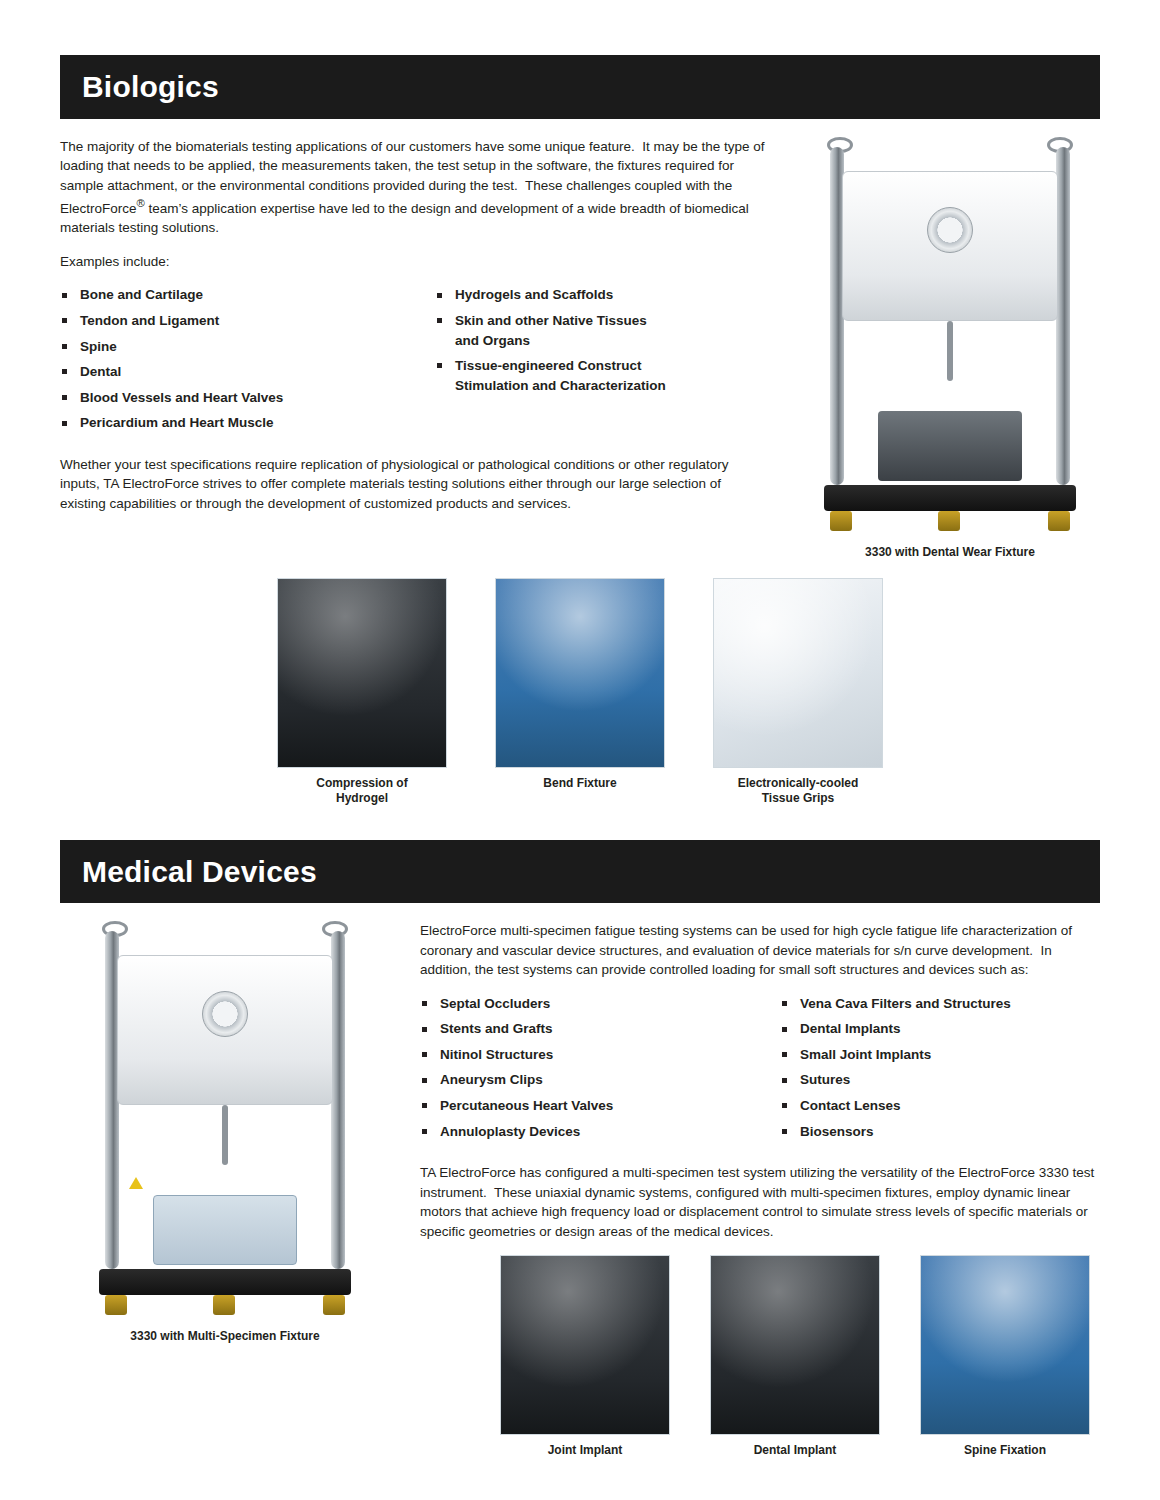Biologics
The majority of the biomaterials testing applications of our customers have some unique feature. It may be the type of loading that needs to be applied, the measurements taken, the test setup in the software, the fixtures required for sample attachment, or the environmental conditions provided during the test. These challenges coupled with the ElectroForce® team’s application expertise have led to the design and development of a wide breadth of biomedical materials testing solutions.
Examples include:
Bone and Cartilage
Tendon and Ligament
Spine
Dental
Blood Vessels and Heart Valves
Pericardium and Heart Muscle
Hydrogels and Scaffolds
Skin and other Native Tissues
and Organs
Tissue-engineered Construct
Stimulation and Characterization
Whether your test specifications require replication of physiological or pathological conditions or other regulatory inputs, TA ElectroForce strives to offer complete materials testing solutions either through our large selection of existing capabilities or through the development of customized products and services.
3330 with Dental Wear Fixture
Compression of
Hydrogel
Bend Fixture
Electronically-cooled
Tissue Grips
Medical Devices
3330 with Multi-Specimen Fixture
ElectroForce multi-specimen fatigue testing systems can be used for high cycle fatigue life characterization of coronary and vascular device structures, and evaluation of device materials for s/n curve development. In addition, the test systems can provide controlled loading for small soft structures and devices such as:
Septal Occluders
Stents and Grafts
Nitinol Structures
Aneurysm Clips
Percutaneous Heart Valves
Annuloplasty Devices
Vena Cava Filters and Structures
Dental Implants
Small Joint Implants
Sutures
Contact Lenses
Biosensors
TA ElectroForce has configured a multi-specimen test system utilizing the versatility of the ElectroForce 3330 test instrument. These uniaxial dynamic systems, configured with multi-specimen fixtures, employ dynamic linear motors that achieve high frequency load or displacement control to simulate stress levels of specific materials or specific geometries or design areas of the medical devices.
Joint Implant
Dental Implant
Spine Fixation